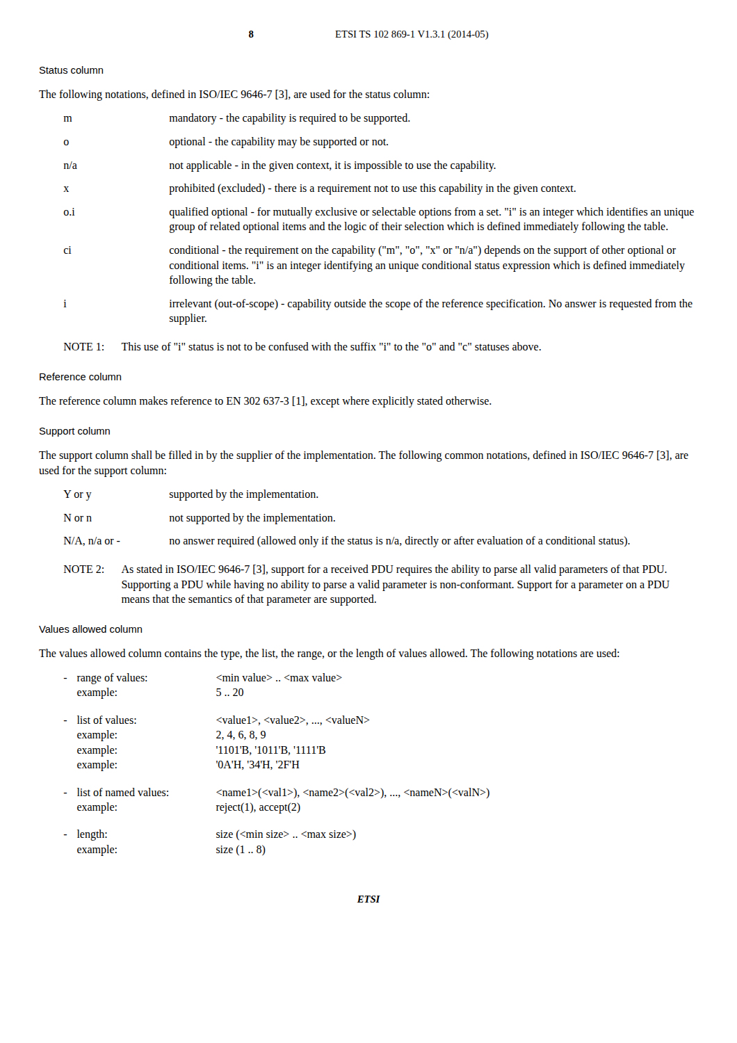8 ETSI TS 102 869-1 V1.3.1 (2014-05)
Status column
The following notations, defined in ISO/IEC 9646-7 [3], are used for the status column:
m
mandatory - the capability is required to be supported.
o
optional - the capability may be supported or not.
n/a
not applicable - in the given context, it is impossible to use the capability.
x
prohibited (excluded) - there is a requirement not to use this capability in the given context.
o.i
qualified optional - for mutually exclusive or selectable options from a set. "i" is an integer which identifies an unique group of related optional items and the logic of their selection which is defined immediately following the table.
ci
conditional - the requirement on the capability ("m", "o", "x" or "n/a") depends on the support of other optional or conditional items. "i" is an integer identifying an unique conditional status expression which is defined immediately following the table.
i
irrelevant (out-of-scope) - capability outside the scope of the reference specification. No answer is requested from the supplier.
NOTE 1: This use of "i" status is not to be confused with the suffix "i" to the "o" and "c" statuses above.
Reference column
The reference column makes reference to EN 302 637-3 [1], except where explicitly stated otherwise.
Support column
The support column shall be filled in by the supplier of the implementation. The following common notations, defined in ISO/IEC 9646-7 [3], are used for the support column:
Y or y
supported by the implementation.
N or n
not supported by the implementation.
N/A, n/a or -
no answer required (allowed only if the status is n/a, directly or after evaluation of a conditional status).
NOTE 2: As stated in ISO/IEC 9646-7 [3], support for a received PDU requires the ability to parse all valid parameters of that PDU. Supporting a PDU while having no ability to parse a valid parameter is non-conformant. Support for a parameter on a PDU means that the semantics of that parameter are supported.
Values allowed column
The values allowed column contains the type, the list, the range, or the length of values allowed. The following notations are used:
- range of values: <min value> .. <max value>
example: 5 .. 20
- list of values: <value1>, <value2>, ..., <valueN>
example: 2, 4, 6, 8, 9
example: '1101'B, '1011'B, '1111'B
example: '0A'H, '34'H, '2F'H
- list of named values: <name1>(<val1>), <name2>(<val2>), ..., <nameN>(<valN>)
example: reject(1), accept(2)
- length: size (<min size> .. <max size>)
example: size (1 .. 8)
ETSI